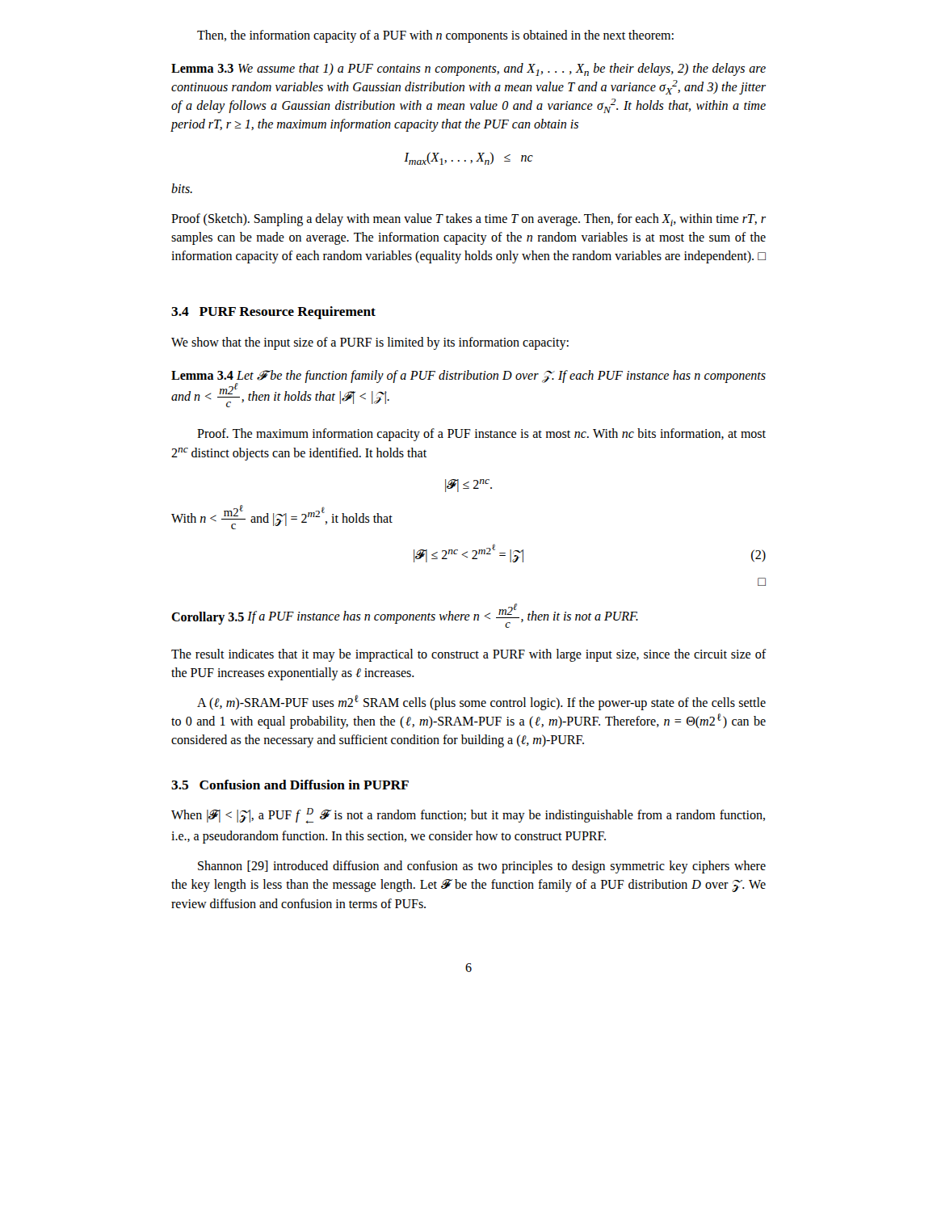Then, the information capacity of a PUF with n components is obtained in the next theorem:
Lemma 3.3 We assume that 1) a PUF contains n components, and X1, . . . , Xn be their delays, 2) the delays are continuous random variables with Gaussian distribution with a mean value T and a variance σX2, and 3) the jitter of a delay follows a Gaussian distribution with a mean value 0 and a variance σN2. It holds that, within a time period rT, r ≥ 1, the maximum information capacity that the PUF can obtain is
Imax(X1, . . . , Xn) ≤ nc
bits.
Proof (Sketch). Sampling a delay with mean value T takes a time T on average. Then, for each Xi, within time rT, r samples can be made on average. The information capacity of the n random variables is at most the sum of the information capacity of each random variables (equality holds only when the random variables are independent). □
3.4 PURF Resource Requirement
We show that the input size of a PURF is limited by its information capacity:
Lemma 3.4 Let 𝓕 be the function family of a PUF distribution D over 𝒵. If each PUF instance has n components and n < m2ℓ c, then it holds that |𝓕| < |𝒵|.
Proof. The maximum information capacity of a PUF instance is at most nc. With nc bits information, at most 2nc distinct objects can be identified. It holds that
|𝓕| ≤ 2nc.
With n < m2ℓ c and |𝒵| = 2m2ℓ, it holds that
|𝓕| ≤ 2nc < 2m2ℓ = |𝒵|
(2)
□
Corollary 3.5 If a PUF instance has n components where n < m2ℓ c, then it is not a PURF.
The result indicates that it may be impractical to construct a PURF with large input size, since the circuit size of the PUF increases exponentially as ℓ increases.
A (ℓ, m)-SRAM-PUF uses m2ℓ SRAM cells (plus some control logic). If the power-up state of the cells settle to 0 and 1 with equal probability, then the (ℓ, m)-SRAM-PUF is a (ℓ, m)-PURF. Therefore, n = Θ(m2ℓ) can be considered as the necessary and sufficient condition for building a (ℓ, m)-PURF.
3.5 Confusion and Diffusion in PUPRF
When |𝓕| < |𝒵|, a PUF f D← 𝓕 is not a random function; but it may be indistinguishable from a random function, i.e., a pseudorandom function. In this section, we consider how to construct PUPRF.
Shannon [29] introduced diffusion and confusion as two principles to design symmetric key ciphers where the key length is less than the message length. Let 𝓕 be the function family of a PUF distribution D over 𝒵. We review diffusion and confusion in terms of PUFs.
6